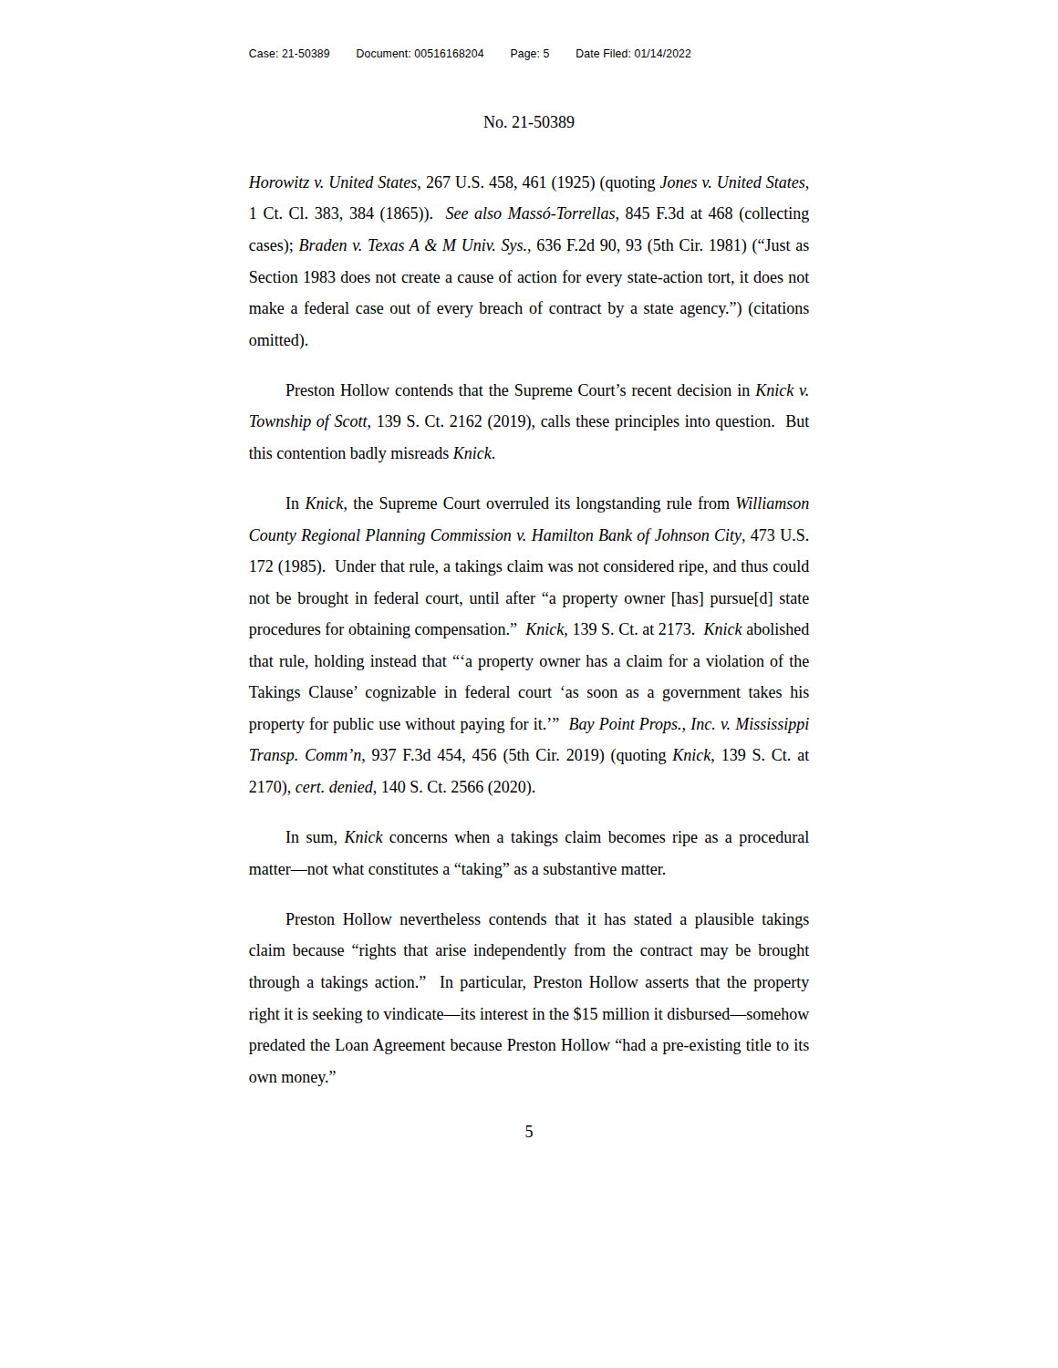Case: 21-50389 Document: 00516168204 Page: 5 Date Filed: 01/14/2022
No. 21-50389
Horowitz v. United States, 267 U.S. 458, 461 (1925) (quoting Jones v. United States, 1 Ct. Cl. 383, 384 (1865)). See also Massó-Torrellas, 845 F.3d at 468 (collecting cases); Braden v. Texas A & M Univ. Sys., 636 F.2d 90, 93 (5th Cir. 1981) (“Just as Section 1983 does not create a cause of action for every state-action tort, it does not make a federal case out of every breach of contract by a state agency.”) (citations omitted).
Preston Hollow contends that the Supreme Court’s recent decision in Knick v. Township of Scott, 139 S. Ct. 2162 (2019), calls these principles into question. But this contention badly misreads Knick.
In Knick, the Supreme Court overruled its longstanding rule from Williamson County Regional Planning Commission v. Hamilton Bank of Johnson City, 473 U.S. 172 (1985). Under that rule, a takings claim was not considered ripe, and thus could not be brought in federal court, until after “a property owner [has] pursue[d] state procedures for obtaining compensation.” Knick, 139 S. Ct. at 2173. Knick abolished that rule, holding instead that “‘a property owner has a claim for a violation of the Takings Clause’ cognizable in federal court ‘as soon as a government takes his property for public use without paying for it.’” Bay Point Props., Inc. v. Mississippi Transp. Comm’n, 937 F.3d 454, 456 (5th Cir. 2019) (quoting Knick, 139 S. Ct. at 2170), cert. denied, 140 S. Ct. 2566 (2020).
In sum, Knick concerns when a takings claim becomes ripe as a procedural matter—not what constitutes a “taking” as a substantive matter.
Preston Hollow nevertheless contends that it has stated a plausible takings claim because “rights that arise independently from the contract may be brought through a takings action.” In particular, Preston Hollow asserts that the property right it is seeking to vindicate—its interest in the $15 million it disbursed—somehow predated the Loan Agreement because Preston Hollow “had a pre-existing title to its own money.”
5